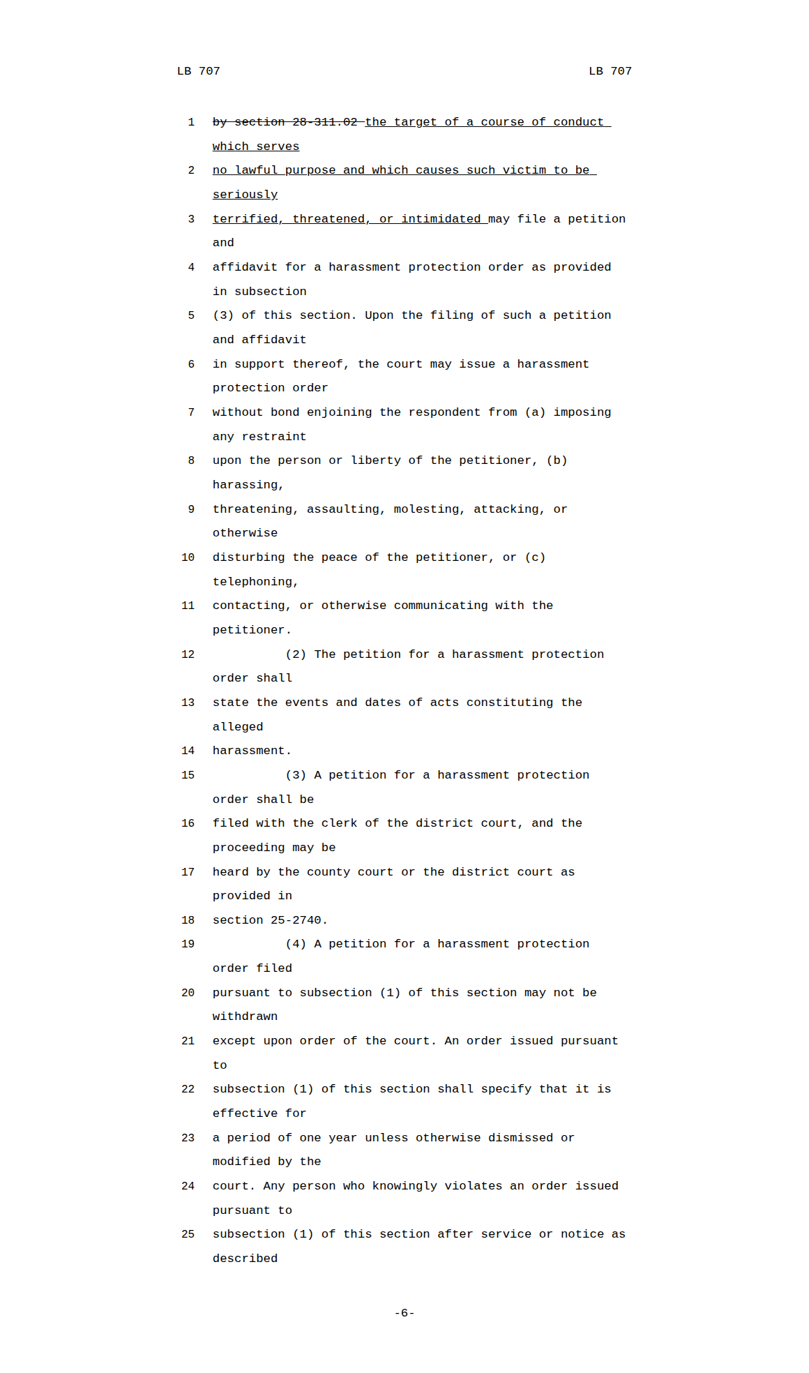LB 707 LB 707
1 by section 28-311.02 the target of a course of conduct which serves
2 no lawful purpose and which causes such victim to be seriously
3 terrified, threatened, or intimidated may file a petition and
4 affidavit for a harassment protection order as provided in subsection
5(3) of this section. Upon the filing of such a petition and affidavit
6 in support thereof, the court may issue a harassment protection order
7 without bond enjoining the respondent from (a) imposing any restraint
8 upon the person or liberty of the petitioner, (b) harassing,
9 threatening, assaulting, molesting, attacking, or otherwise
10 disturbing the peace of the petitioner, or (c) telephoning,
11 contacting, or otherwise communicating with the petitioner.
12 (2) The petition for a harassment protection order shall
13 state the events and dates of acts constituting the alleged
14 harassment.
15 (3) A petition for a harassment protection order shall be
16 filed with the clerk of the district court, and the proceeding may be
17 heard by the county court or the district court as provided in
18 section 25-2740.
19 (4) A petition for a harassment protection order filed
20 pursuant to subsection (1) of this section may not be withdrawn
21 except upon order of the court. An order issued pursuant to
22 subsection (1) of this section shall specify that it is effective for
23 a period of one year unless otherwise dismissed or modified by the
24 court. Any person who knowingly violates an order issued pursuant to
25 subsection (1) of this section after service or notice as described
-6-